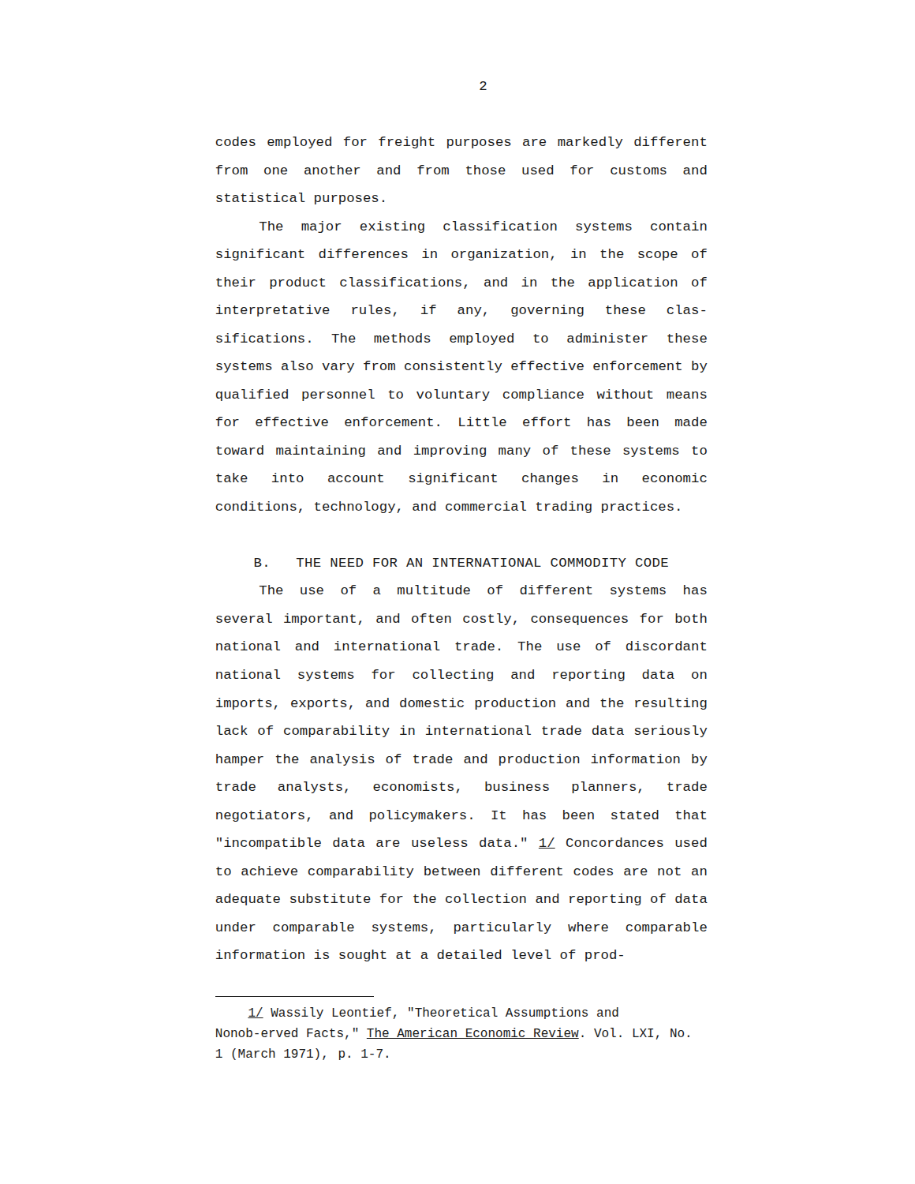2
codes employed for freight purposes are markedly different from one another and from those used for customs and statistical purposes.
The major existing classification systems contain significant differ­ences in organization, in the scope of their product classifications, and in the application of interpretative rules, if any, governing these clas­sifications. The methods employed to administer these systems also vary from consistently effective enforcement by qualified personnel to volun­tary compliance without means for effective enforcement. Little effort has been made toward maintaining and improving many of these systems to take into account significant changes in economic conditions, technology, and commercial trading practices.
B. THE NEED FOR AN INTERNATIONAL COMMODITY CODE
The use of a multitude of different systems has several important, and often costly, consequences for both national and international trade. The use of discordant national systems for collecting and reporting data on imports, exports, and domestic production and the resulting lack of comparability in international trade data seriously hamper the analysis of trade and production information by trade analysts, economists, business planners, trade negotiators, and policymakers. It has been stated that "incompatible data are useless data." 1/ Concordances used to achieve comparability between different codes are not an adequate substitute for the collection and reporting of data under comparable systems, particu­larly where comparable information is sought at a detailed level of prod-
1/ Wassily Leontief, "Theoretical Assumptions and Nonob‑erved Facts," The American Economic Review. Vol. LXI, No. 1 (March 1971),   p. 1-7.